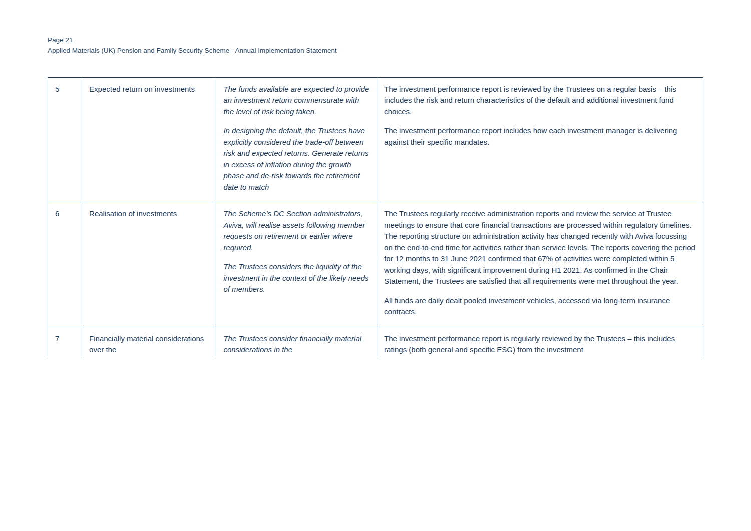Page 21
Applied Materials (UK) Pension and Family Security Scheme - Annual Implementation Statement
| 5 | Expected return on investments | The funds available are expected to provide an investment return commensurate with the level of risk being taken. In designing the default, the Trustees have explicitly considered the trade-off between risk and expected returns. Generate returns in excess of inflation during the growth phase and de-risk towards the retirement date to match | The investment performance report is reviewed by the Trustees on a regular basis – this includes the risk and return characteristics of the default and additional investment fund choices. The investment performance report includes how each investment manager is delivering against their specific mandates. |
| 6 | Realisation of investments | The Scheme’s DC Section administrators, Aviva, will realise assets following member requests on retirement or earlier where required. The Trustees considers the liquidity of the investment in the context of the likely needs of members. | The Trustees regularly receive administration reports and review the service at Trustee meetings to ensure that core financial transactions are processed within regulatory timelines. The reporting structure on administration activity has changed recently with Aviva focussing on the end-to-end time for activities rather than service levels. The reports covering the period for 12 months to 31 June 2021 confirmed that 67% of activities were completed within 5 working days, with significant improvement during H1 2021. As confirmed in the Chair Statement, the Trustees are satisfied that all requirements were met throughout the year. All funds are daily dealt pooled investment vehicles, accessed via long-term insurance contracts. |
| 7 | Financially material considerations over the | The Trustees consider financially material considerations in the | The investment performance report is regularly reviewed by the Trustees – this includes ratings (both general and specific ESG) from the investment |